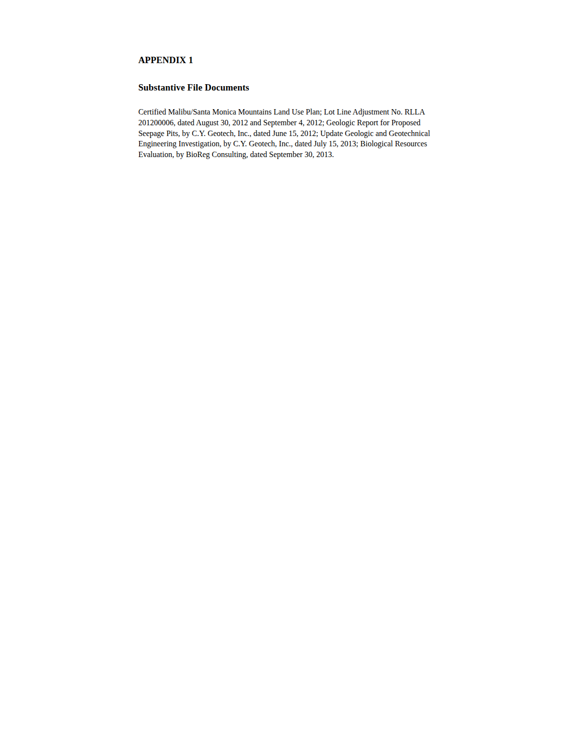APPENDIX 1
Substantive File Documents
Certified Malibu/Santa Monica Mountains Land Use Plan; Lot Line Adjustment No. RLLA 201200006, dated August 30, 2012 and September 4, 2012; Geologic Report for Proposed Seepage Pits, by C.Y. Geotech, Inc., dated June 15, 2012; Update Geologic and Geotechnical Engineering Investigation, by C.Y. Geotech, Inc., dated July 15, 2013; Biological Resources Evaluation, by BioReg Consulting, dated September 30, 2013.